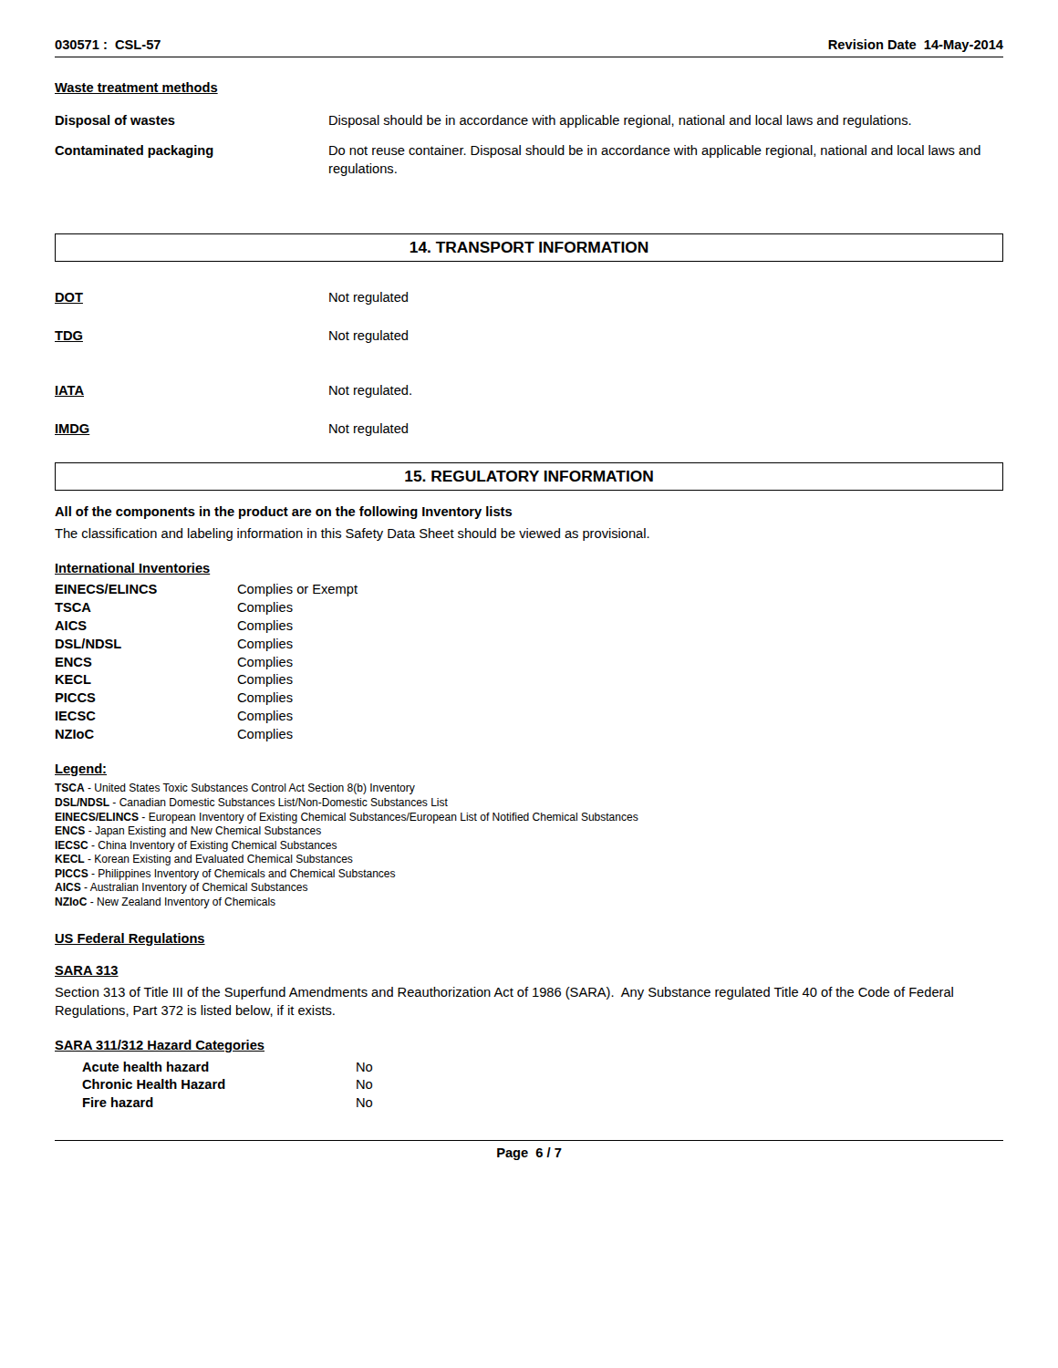030571 : CSL-57
Revision Date 14-May-2014
Waste treatment methods
Disposal of wastes
Disposal should be in accordance with applicable regional, national and local laws and regulations.
Contaminated packaging
Do not reuse container. Disposal should be in accordance with applicable regional, national and local laws and regulations.
14. TRANSPORT INFORMATION
DOT
Not regulated
TDG
Not regulated
IATA
Not regulated.
IMDG
Not regulated
15. REGULATORY INFORMATION
All of the components in the product are on the following Inventory lists
The classification and labeling information in this Safety Data Sheet should be viewed as provisional.
International Inventories
| EINECS/ELINCS | Complies or Exempt |
| TSCA | Complies |
| AICS | Complies |
| DSL/NDSL | Complies |
| ENCS | Complies |
| KECL | Complies |
| PICCS | Complies |
| IECSC | Complies |
| NZIoC | Complies |
Legend:
TSCA - United States Toxic Substances Control Act Section 8(b) Inventory
DSL/NDSL - Canadian Domestic Substances List/Non-Domestic Substances List
EINECS/ELINCS - European Inventory of Existing Chemical Substances/European List of Notified Chemical Substances
ENCS - Japan Existing and New Chemical Substances
IECSC - China Inventory of Existing Chemical Substances
KECL - Korean Existing and Evaluated Chemical Substances
PICCS - Philippines Inventory of Chemicals and Chemical Substances
AICS - Australian Inventory of Chemical Substances
NZIoC - New Zealand Inventory of Chemicals
US Federal Regulations
SARA 313
Section 313 of Title III of the Superfund Amendments and Reauthorization Act of 1986 (SARA). Any Substance regulated Title 40 of the Code of Federal Regulations, Part 372 is listed below, if it exists.
SARA 311/312 Hazard Categories
| Acute health hazard | No |
| Chronic Health Hazard | No |
| Fire hazard | No |
Page 6 / 7